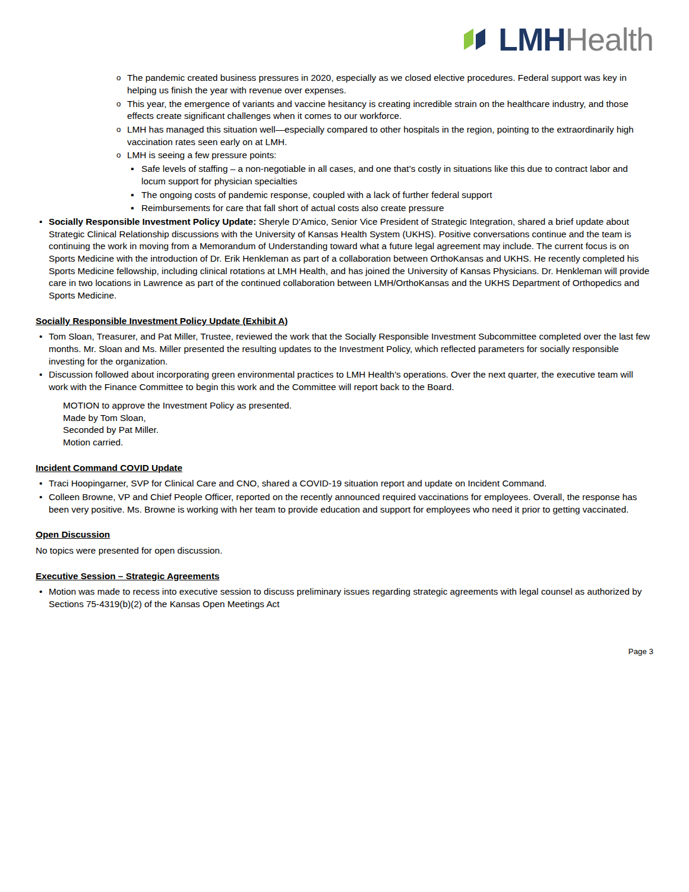LMH Health
The pandemic created business pressures in 2020, especially as we closed elective procedures. Federal support was key in helping us finish the year with revenue over expenses.
This year, the emergence of variants and vaccine hesitancy is creating incredible strain on the healthcare industry, and those effects create significant challenges when it comes to our workforce.
LMH has managed this situation well—especially compared to other hospitals in the region, pointing to the extraordinarily high vaccination rates seen early on at LMH.
LMH is seeing a few pressure points:
Safe levels of staffing – a non-negotiable in all cases, and one that’s costly in situations like this due to contract labor and locum support for physician specialties
The ongoing costs of pandemic response, coupled with a lack of further federal support
Reimbursements for care that fall short of actual costs also create pressure
Socially Responsible Investment Policy Update: Sheryle D’Amico, Senior Vice President of Strategic Integration, shared a brief update about Strategic Clinical Relationship discussions with the University of Kansas Health System (UKHS). Positive conversations continue and the team is continuing the work in moving from a Memorandum of Understanding toward what a future legal agreement may include. The current focus is on Sports Medicine with the introduction of Dr. Erik Henkleman as part of a collaboration between OrthoKansas and UKHS. He recently completed his Sports Medicine fellowship, including clinical rotations at LMH Health, and has joined the University of Kansas Physicians. Dr. Henkleman will provide care in two locations in Lawrence as part of the continued collaboration between LMH/OrthoKansas and the UKHS Department of Orthopedics and Sports Medicine.
Socially Responsible Investment Policy Update (Exhibit A)
Tom Sloan, Treasurer, and Pat Miller, Trustee, reviewed the work that the Socially Responsible Investment Subcommittee completed over the last few months. Mr. Sloan and Ms. Miller presented the resulting updates to the Investment Policy, which reflected parameters for socially responsible investing for the organization.
Discussion followed about incorporating green environmental practices to LMH Health’s operations. Over the next quarter, the executive team will work with the Finance Committee to begin this work and the Committee will report back to the Board.
MOTION to approve the Investment Policy as presented.
Made by Tom Sloan,
Seconded by Pat Miller.
Motion carried.
Incident Command COVID Update
Traci Hoopingarner, SVP for Clinical Care and CNO, shared a COVID-19 situation report and update on Incident Command.
Colleen Browne, VP and Chief People Officer, reported on the recently announced required vaccinations for employees. Overall, the response has been very positive. Ms. Browne is working with her team to provide education and support for employees who need it prior to getting vaccinated.
Open Discussion
No topics were presented for open discussion.
Executive Session – Strategic Agreements
Motion was made to recess into executive session to discuss preliminary issues regarding strategic agreements with legal counsel as authorized by Sections 75-4319(b)(2) of the Kansas Open Meetings Act
Page 3